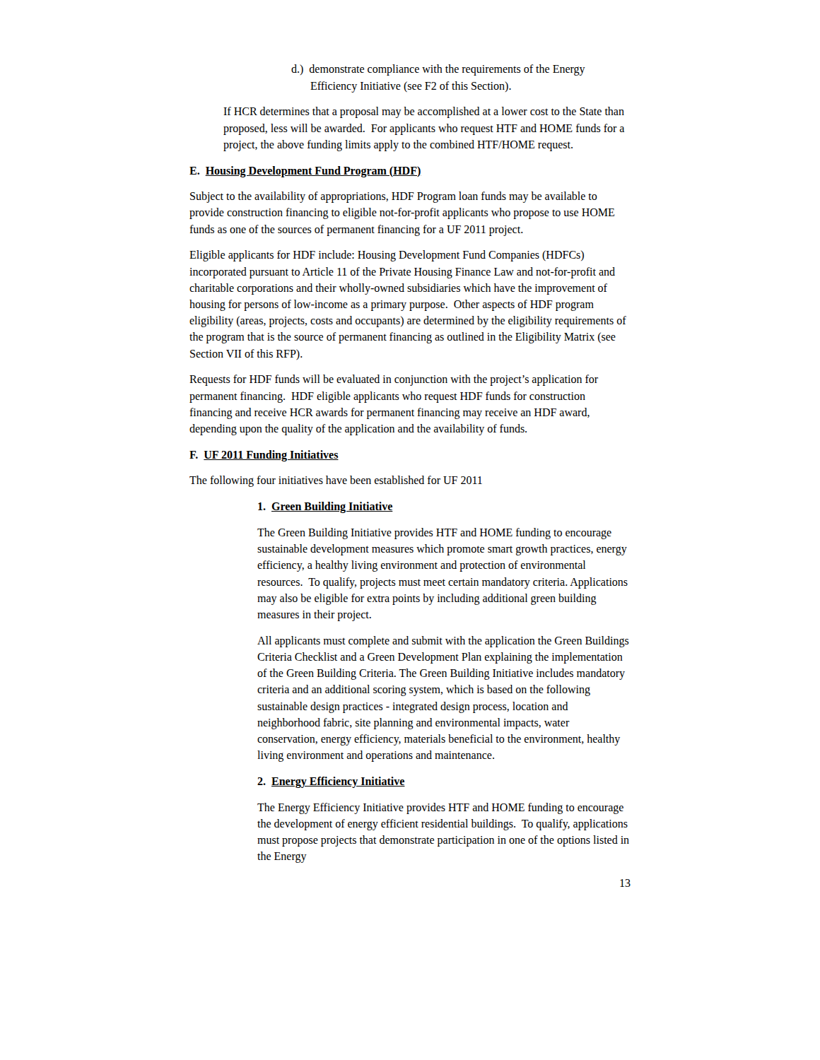d.) demonstrate compliance with the requirements of the Energy Efficiency Initiative (see F2 of this Section).
If HCR determines that a proposal may be accomplished at a lower cost to the State than proposed, less will be awarded. For applicants who request HTF and HOME funds for a project, the above funding limits apply to the combined HTF/HOME request.
E. Housing Development Fund Program (HDF)
Subject to the availability of appropriations, HDF Program loan funds may be available to provide construction financing to eligible not-for-profit applicants who propose to use HOME funds as one of the sources of permanent financing for a UF 2011 project.
Eligible applicants for HDF include: Housing Development Fund Companies (HDFCs) incorporated pursuant to Article 11 of the Private Housing Finance Law and not-for-profit and charitable corporations and their wholly-owned subsidiaries which have the improvement of housing for persons of low-income as a primary purpose. Other aspects of HDF program eligibility (areas, projects, costs and occupants) are determined by the eligibility requirements of the program that is the source of permanent financing as outlined in the Eligibility Matrix (see Section VII of this RFP).
Requests for HDF funds will be evaluated in conjunction with the project’s application for permanent financing. HDF eligible applicants who request HDF funds for construction financing and receive HCR awards for permanent financing may receive an HDF award, depending upon the quality of the application and the availability of funds.
F. UF 2011 Funding Initiatives
The following four initiatives have been established for UF 2011
1. Green Building Initiative
The Green Building Initiative provides HTF and HOME funding to encourage sustainable development measures which promote smart growth practices, energy efficiency, a healthy living environment and protection of environmental resources. To qualify, projects must meet certain mandatory criteria. Applications may also be eligible for extra points by including additional green building measures in their project.
All applicants must complete and submit with the application the Green Buildings Criteria Checklist and a Green Development Plan explaining the implementation of the Green Building Criteria. The Green Building Initiative includes mandatory criteria and an additional scoring system, which is based on the following sustainable design practices - integrated design process, location and neighborhood fabric, site planning and environmental impacts, water conservation, energy efficiency, materials beneficial to the environment, healthy living environment and operations and maintenance.
2. Energy Efficiency Initiative
The Energy Efficiency Initiative provides HTF and HOME funding to encourage the development of energy efficient residential buildings. To qualify, applications must propose projects that demonstrate participation in one of the options listed in the Energy
13